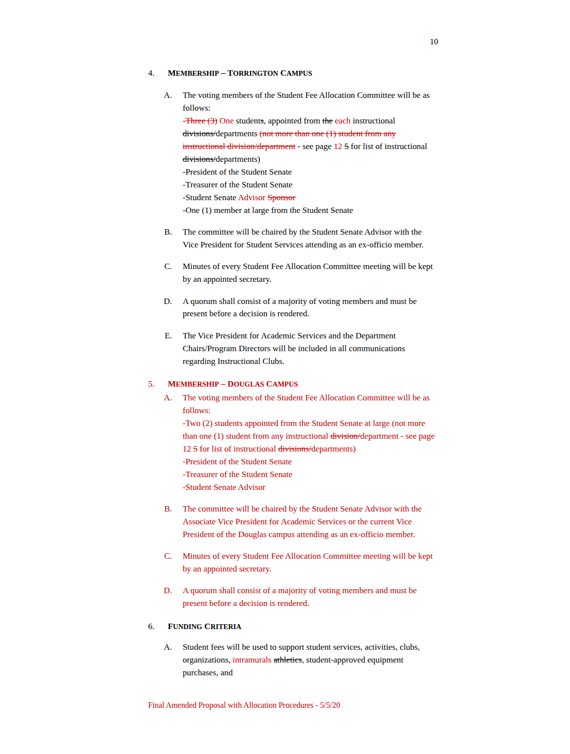10
4.
MEMBERSHIP – TORRINGTON CAMPUS
The voting members of the Student Fee Allocation Committee will be as follows:
-Three (3) One students, appointed from the each instructional divisions/departments (not more than one (1) student from any instructional division/department - see page 12 5 for list of instructional divisions/departments)
-President of the Student Senate
-Treasurer of the Student Senate
-Student Senate Advisor Sponsor
-One (1) member at large from the Student Senate
The committee will be chaired by the Student Senate Advisor with the Vice President for Student Services attending as an ex-officio member.
Minutes of every Student Fee Allocation Committee meeting will be kept by an appointed secretary.
A quorum shall consist of a majority of voting members and must be present before a decision is rendered.
The Vice President for Academic Services and the Department Chairs/Program Directors will be included in all communications regarding Instructional Clubs.
5.
MEMBERSHIP – DOUGLAS CAMPUS
The voting members of the Student Fee Allocation Committee will be as follows:
-Two (2) students appointed from the Student Senate at large (not more than one (1) student from any instructional division/department - see page 12 5 for list of instructional divisions/departments)
-President of the Student Senate
-Treasurer of the Student Senate
-Student Senate Advisor
The committee will be chaired by the Student Senate Advisor with the Associate Vice President for Academic Services or the current Vice President of the Douglas campus attending as an ex-officio member.
Minutes of every Student Fee Allocation Committee meeting will be kept by an appointed secretary.
A quorum shall consist of a majority of voting members and must be present before a decision is rendered.
6.
FUNDING CRITERIA
Student fees will be used to support student services, activities, clubs, organizations, intramurals athletics, student-approved equipment purchases, and
Final Amended Proposal with Allocation Procedures - 5/5/20